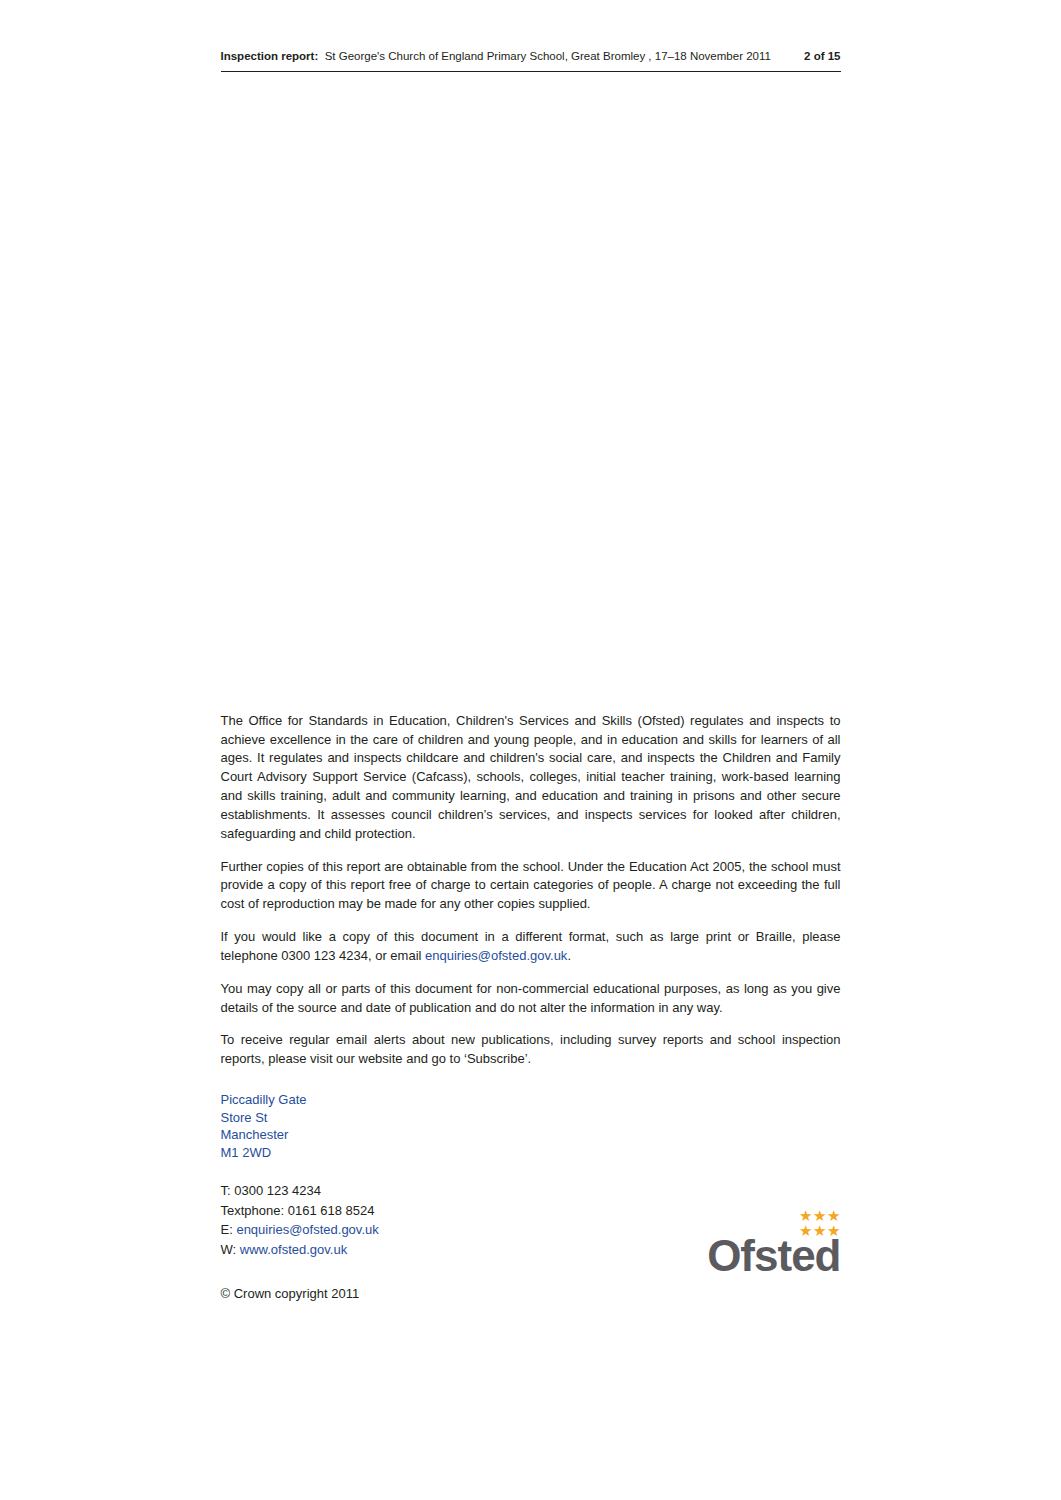Inspection report: St George's Church of England Primary School, Great Bromley , 17–18 November 2011
2 of 15
The Office for Standards in Education, Children's Services and Skills (Ofsted) regulates and inspects to achieve excellence in the care of children and young people, and in education and skills for learners of all ages. It regulates and inspects childcare and children's social care, and inspects the Children and Family Court Advisory Support Service (Cafcass), schools, colleges, initial teacher training, work-based learning and skills training, adult and community learning, and education and training in prisons and other secure establishments. It assesses council children’s services, and inspects services for looked after children, safeguarding and child protection.
Further copies of this report are obtainable from the school. Under the Education Act 2005, the school must provide a copy of this report free of charge to certain categories of people. A charge not exceeding the full cost of reproduction may be made for any other copies supplied.
If you would like a copy of this document in a different format, such as large print or Braille, please telephone 0300 123 4234, or email enquiries@ofsted.gov.uk.
You may copy all or parts of this document for non-commercial educational purposes, as long as you give details of the source and date of publication and do not alter the information in any way.
To receive regular email alerts about new publications, including survey reports and school inspection reports, please visit our website and go to ‘Subscribe’.
Piccadilly Gate Store St Manchester M1 2WD
T: 0300 123 4234
Textphone: 0161 618 8524
E: enquiries@ofsted.gov.uk
W: www.ofsted.gov.uk
★★★
★★★ Ofsted
© Crown copyright 2011